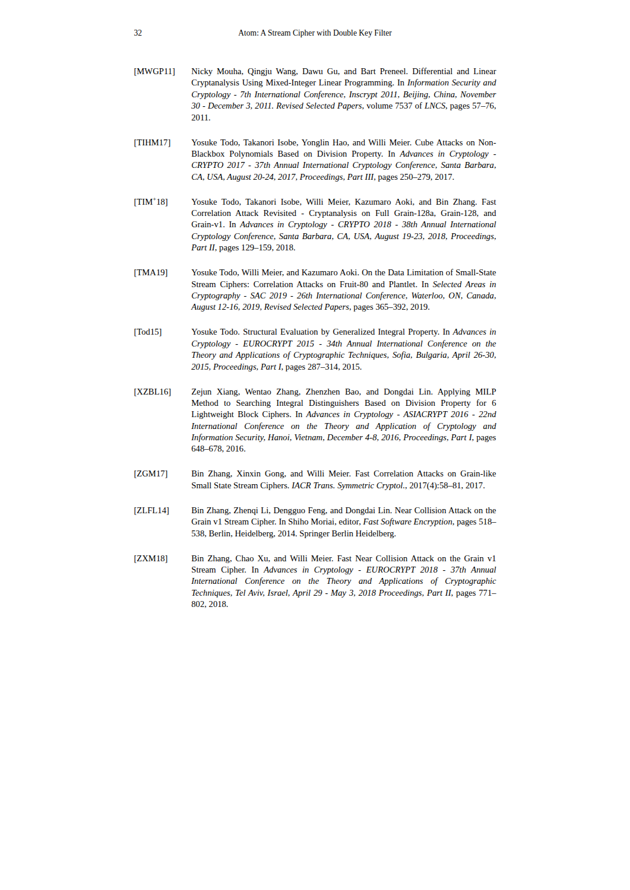32 Atom: A Stream Cipher with Double Key Filter
[MWGP11] Nicky Mouha, Qingju Wang, Dawu Gu, and Bart Preneel. Differential and Linear Cryptanalysis Using Mixed-Integer Linear Programming. In Information Security and Cryptology - 7th International Conference, Inscrypt 2011, Beijing, China, November 30 - December 3, 2011. Revised Selected Papers, volume 7537 of LNCS, pages 57–76, 2011.
[TIHM17] Yosuke Todo, Takanori Isobe, Yonglin Hao, and Willi Meier. Cube Attacks on Non-Blackbox Polynomials Based on Division Property. In Advances in Cryptology - CRYPTO 2017 - 37th Annual International Cryptology Conference, Santa Barbara, CA, USA, August 20-24, 2017, Proceedings, Part III, pages 250–279, 2017.
[TIM+18] Yosuke Todo, Takanori Isobe, Willi Meier, Kazumaro Aoki, and Bin Zhang. Fast Correlation Attack Revisited - Cryptanalysis on Full Grain-128a, Grain-128, and Grain-v1. In Advances in Cryptology - CRYPTO 2018 - 38th Annual International Cryptology Conference, Santa Barbara, CA, USA, August 19-23, 2018, Proceedings, Part II, pages 129–159, 2018.
[TMA19] Yosuke Todo, Willi Meier, and Kazumaro Aoki. On the Data Limitation of Small-State Stream Ciphers: Correlation Attacks on Fruit-80 and Plantlet. In Selected Areas in Cryptography - SAC 2019 - 26th International Conference, Waterloo, ON, Canada, August 12-16, 2019, Revised Selected Papers, pages 365–392, 2019.
[Tod15] Yosuke Todo. Structural Evaluation by Generalized Integral Property. In Advances in Cryptology - EUROCRYPT 2015 - 34th Annual International Conference on the Theory and Applications of Cryptographic Techniques, Sofia, Bulgaria, April 26-30, 2015, Proceedings, Part I, pages 287–314, 2015.
[XZBL16] Zejun Xiang, Wentao Zhang, Zhenzhen Bao, and Dongdai Lin. Applying MILP Method to Searching Integral Distinguishers Based on Division Property for 6 Lightweight Block Ciphers. In Advances in Cryptology - ASIACRYPT 2016 - 22nd International Conference on the Theory and Application of Cryptology and Information Security, Hanoi, Vietnam, December 4-8, 2016, Proceedings, Part I, pages 648–678, 2016.
[ZGM17] Bin Zhang, Xinxin Gong, and Willi Meier. Fast Correlation Attacks on Grain-like Small State Stream Ciphers. IACR Trans. Symmetric Cryptol., 2017(4):58–81, 2017.
[ZLFL14] Bin Zhang, Zhenqi Li, Dengguo Feng, and Dongdai Lin. Near Collision Attack on the Grain v1 Stream Cipher. In Shiho Moriai, editor, Fast Software Encryption, pages 518–538, Berlin, Heidelberg, 2014. Springer Berlin Heidelberg.
[ZXM18] Bin Zhang, Chao Xu, and Willi Meier. Fast Near Collision Attack on the Grain v1 Stream Cipher. In Advances in Cryptology - EUROCRYPT 2018 - 37th Annual International Conference on the Theory and Applications of Cryptographic Techniques, Tel Aviv, Israel, April 29 - May 3, 2018 Proceedings, Part II, pages 771–802, 2018.